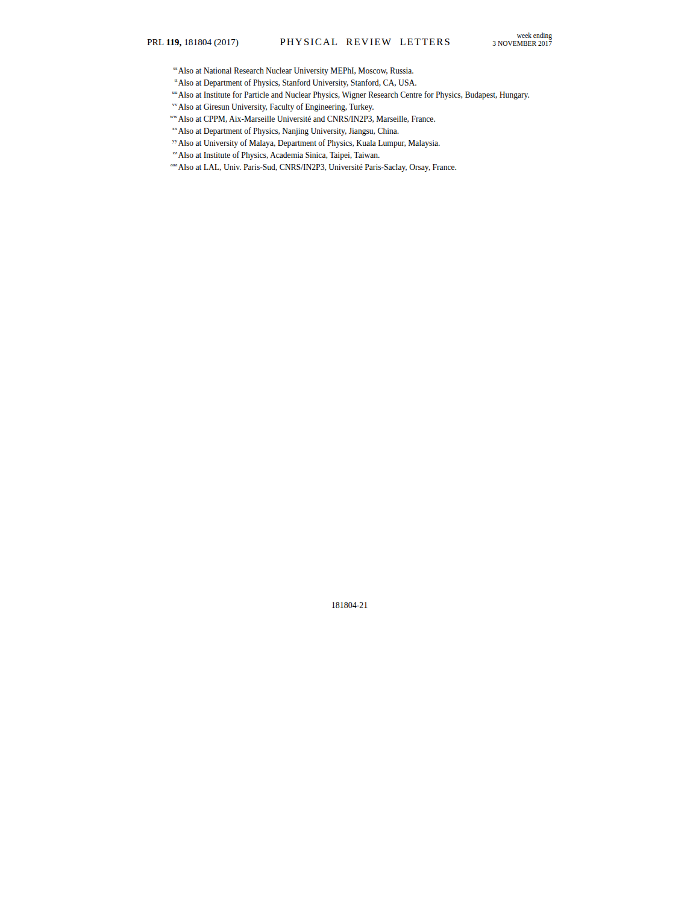PRL 119, 181804 (2017)
PHYSICAL REVIEW LETTERS
week ending 3 NOVEMBER 2017
ss Also at National Research Nuclear University MEPhI, Moscow, Russia.
tt Also at Department of Physics, Stanford University, Stanford, CA, USA.
uu Also at Institute for Particle and Nuclear Physics, Wigner Research Centre for Physics, Budapest, Hungary.
vv Also at Giresun University, Faculty of Engineering, Turkey.
ww Also at CPPM, Aix-Marseille Université and CNRS/IN2P3, Marseille, France.
xx Also at Department of Physics, Nanjing University, Jiangsu, China.
yy Also at University of Malaya, Department of Physics, Kuala Lumpur, Malaysia.
zz Also at Institute of Physics, Academia Sinica, Taipei, Taiwan.
aaa Also at LAL, Univ. Paris-Sud, CNRS/IN2P3, Université Paris-Saclay, Orsay, France.
181804-21